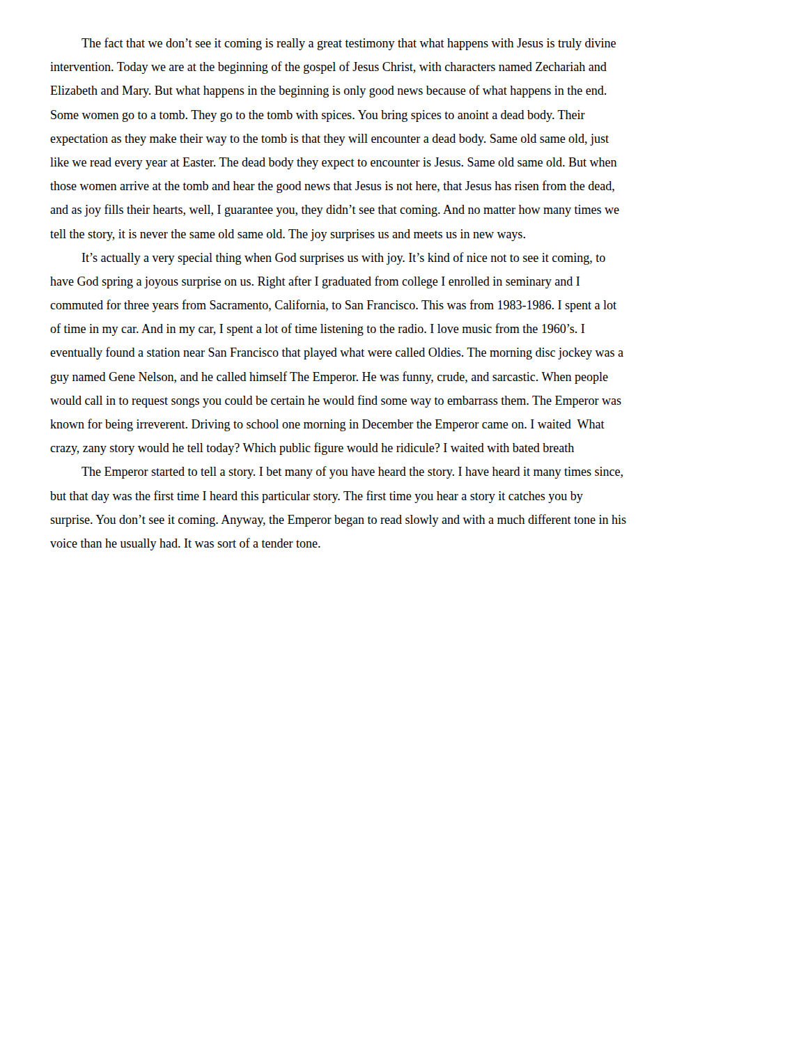The fact that we don’t see it coming is really a great testimony that what happens with Jesus is truly divine intervention. Today we are at the beginning of the gospel of Jesus Christ, with characters named Zechariah and Elizabeth and Mary. But what happens in the beginning is only good news because of what happens in the end. Some women go to a tomb. They go to the tomb with spices. You bring spices to anoint a dead body. Their expectation as they make their way to the tomb is that they will encounter a dead body. Same old same old, just like we read every year at Easter. The dead body they expect to encounter is Jesus. Same old same old. But when those women arrive at the tomb and hear the good news that Jesus is not here, that Jesus has risen from the dead, and as joy fills their hearts, well, I guarantee you, they didn’t see that coming. And no matter how many times we tell the story, it is never the same old same old. The joy surprises us and meets us in new ways.
It’s actually a very special thing when God surprises us with joy. It’s kind of nice not to see it coming, to have God spring a joyous surprise on us. Right after I graduated from college I enrolled in seminary and I commuted for three years from Sacramento, California, to San Francisco. This was from 1983-1986. I spent a lot of time in my car. And in my car, I spent a lot of time listening to the radio. I love music from the 1960’s. I eventually found a station near San Francisco that played what were called Oldies. The morning disc jockey was a guy named Gene Nelson, and he called himself The Emperor. He was funny, crude, and sarcastic. When people would call in to request songs you could be certain he would find some way to embarrass them. The Emperor was known for being irreverent. Driving to school one morning in December the Emperor came on. I waited What crazy, zany story would he tell today? Which public figure would he ridicule? I waited with bated breath
The Emperor started to tell a story. I bet many of you have heard the story. I have heard it many times since, but that day was the first time I heard this particular story. The first time you hear a story it catches you by surprise. You don’t see it coming. Anyway, the Emperor began to read slowly and with a much different tone in his voice than he usually had. It was sort of a tender tone.